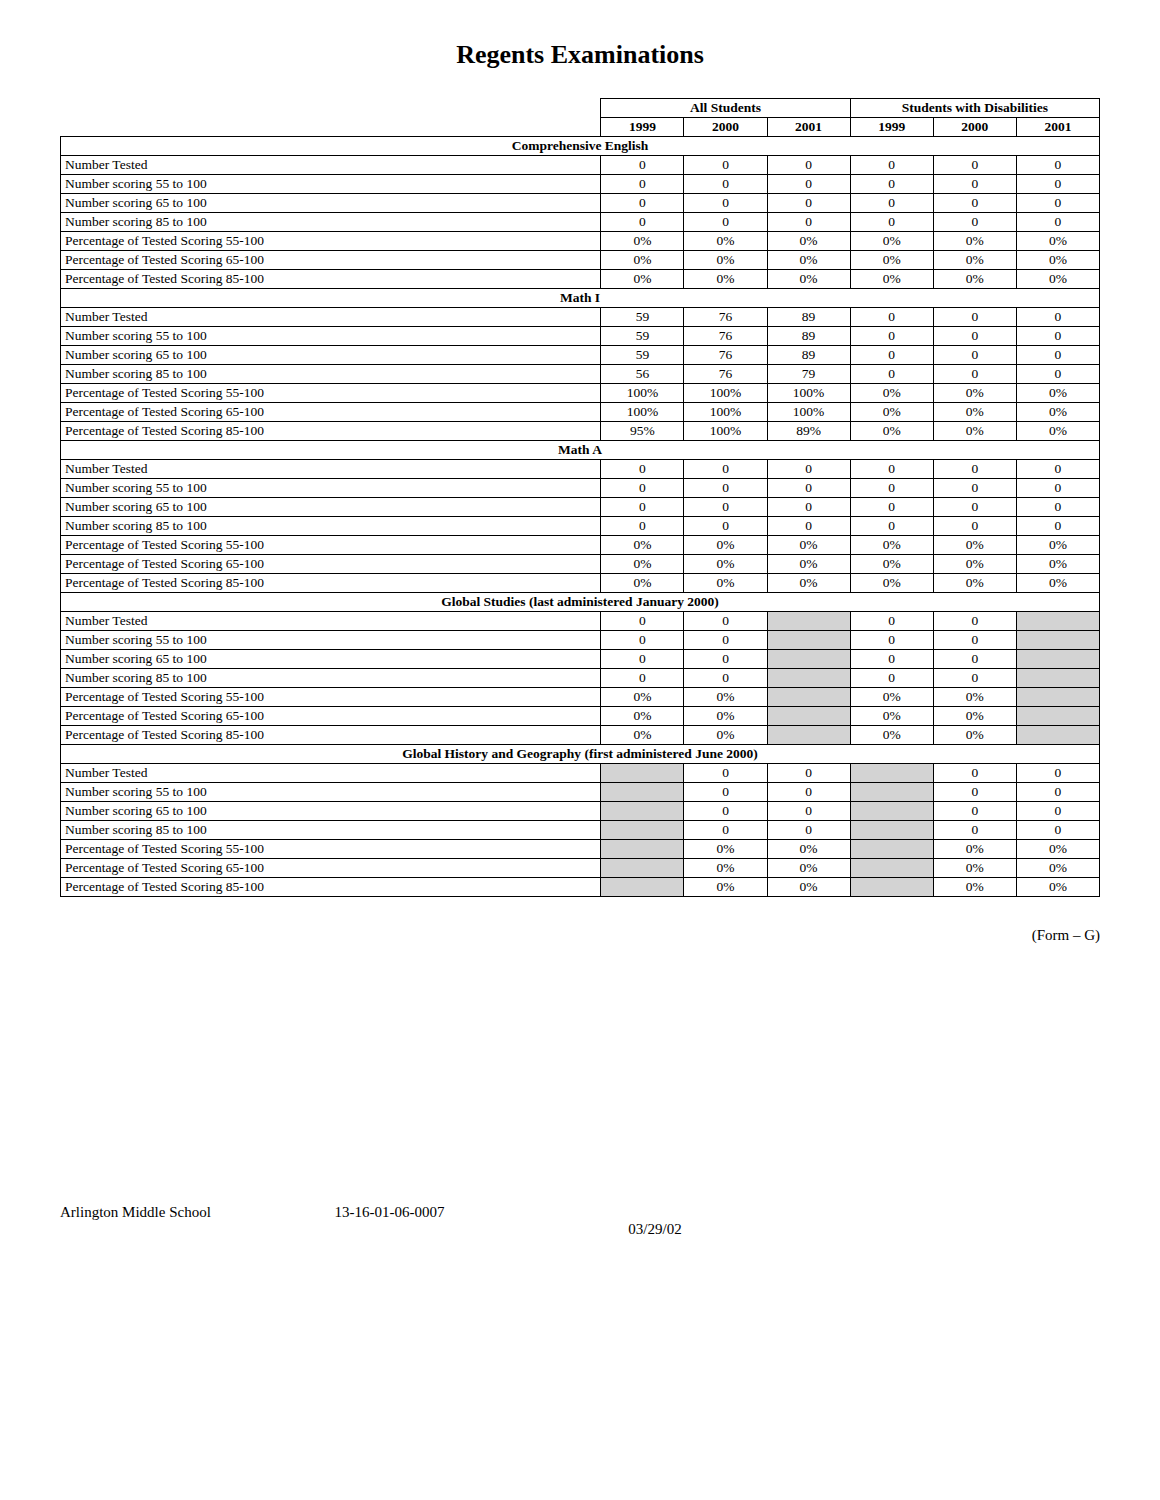Regents Examinations
| | All Students | Students with Disabilities |
| | 1999 | 2000 | 2001 | 1999 | 2000 | 2001 |
| Comprehensive English |
| Number Tested | 0 | 0 | 0 | 0 | 0 | 0 |
| Number scoring 55 to 100 | 0 | 0 | 0 | 0 | 0 | 0 |
| Number scoring 65 to 100 | 0 | 0 | 0 | 0 | 0 | 0 |
| Number scoring 85 to 100 | 0 | 0 | 0 | 0 | 0 | 0 |
| Percentage of Tested Scoring 55-100 | 0% | 0% | 0% | 0% | 0% | 0% |
| Percentage of Tested Scoring 65-100 | 0% | 0% | 0% | 0% | 0% | 0% |
| Percentage of Tested Scoring 85-100 | 0% | 0% | 0% | 0% | 0% | 0% |
| Math I |
| Number Tested | 59 | 76 | 89 | 0 | 0 | 0 |
| Number scoring 55 to 100 | 59 | 76 | 89 | 0 | 0 | 0 |
| Number scoring 65 to 100 | 59 | 76 | 89 | 0 | 0 | 0 |
| Number scoring 85 to 100 | 56 | 76 | 79 | 0 | 0 | 0 |
| Percentage of Tested Scoring 55-100 | 100% | 100% | 100% | 0% | 0% | 0% |
| Percentage of Tested Scoring 65-100 | 100% | 100% | 100% | 0% | 0% | 0% |
| Percentage of Tested Scoring 85-100 | 95% | 100% | 89% | 0% | 0% | 0% |
| Math A |
| Number Tested | 0 | 0 | 0 | 0 | 0 | 0 |
| Number scoring 55 to 100 | 0 | 0 | 0 | 0 | 0 | 0 |
| Number scoring 65 to 100 | 0 | 0 | 0 | 0 | 0 | 0 |
| Number scoring 85 to 100 | 0 | 0 | 0 | 0 | 0 | 0 |
| Percentage of Tested Scoring 55-100 | 0% | 0% | 0% | 0% | 0% | 0% |
| Percentage of Tested Scoring 65-100 | 0% | 0% | 0% | 0% | 0% | 0% |
| Percentage of Tested Scoring 85-100 | 0% | 0% | 0% | 0% | 0% | 0% |
| Global Studies (last administered January 2000) |
| Number Tested | 0 | 0 | | 0 | 0 | |
| Number scoring 55 to 100 | 0 | 0 | | 0 | 0 | |
| Number scoring 65 to 100 | 0 | 0 | | 0 | 0 | |
| Number scoring 85 to 100 | 0 | 0 | | 0 | 0 | |
| Percentage of Tested Scoring 55-100 | 0% | 0% | | 0% | 0% | |
| Percentage of Tested Scoring 65-100 | 0% | 0% | | 0% | 0% | |
| Percentage of Tested Scoring 85-100 | 0% | 0% | | 0% | 0% | |
| Global History and Geography (first administered June 2000) |
| Number Tested | | 0 | 0 | | 0 | 0 |
| Number scoring 55 to 100 | | 0 | 0 | | 0 | 0 |
| Number scoring 65 to 100 | | 0 | 0 | | 0 | 0 |
| Number scoring 85 to 100 | | 0 | 0 | | 0 | 0 |
| Percentage of Tested Scoring 55-100 | | 0% | 0% | | 0% | 0% |
| Percentage of Tested Scoring 65-100 | | 0% | 0% | | 0% | 0% |
| Percentage of Tested Scoring 85-100 | | 0% | 0% | | 0% | 0% |
(Form – G)
Arlington Middle School 13-16-01-06-0007
03/29/02